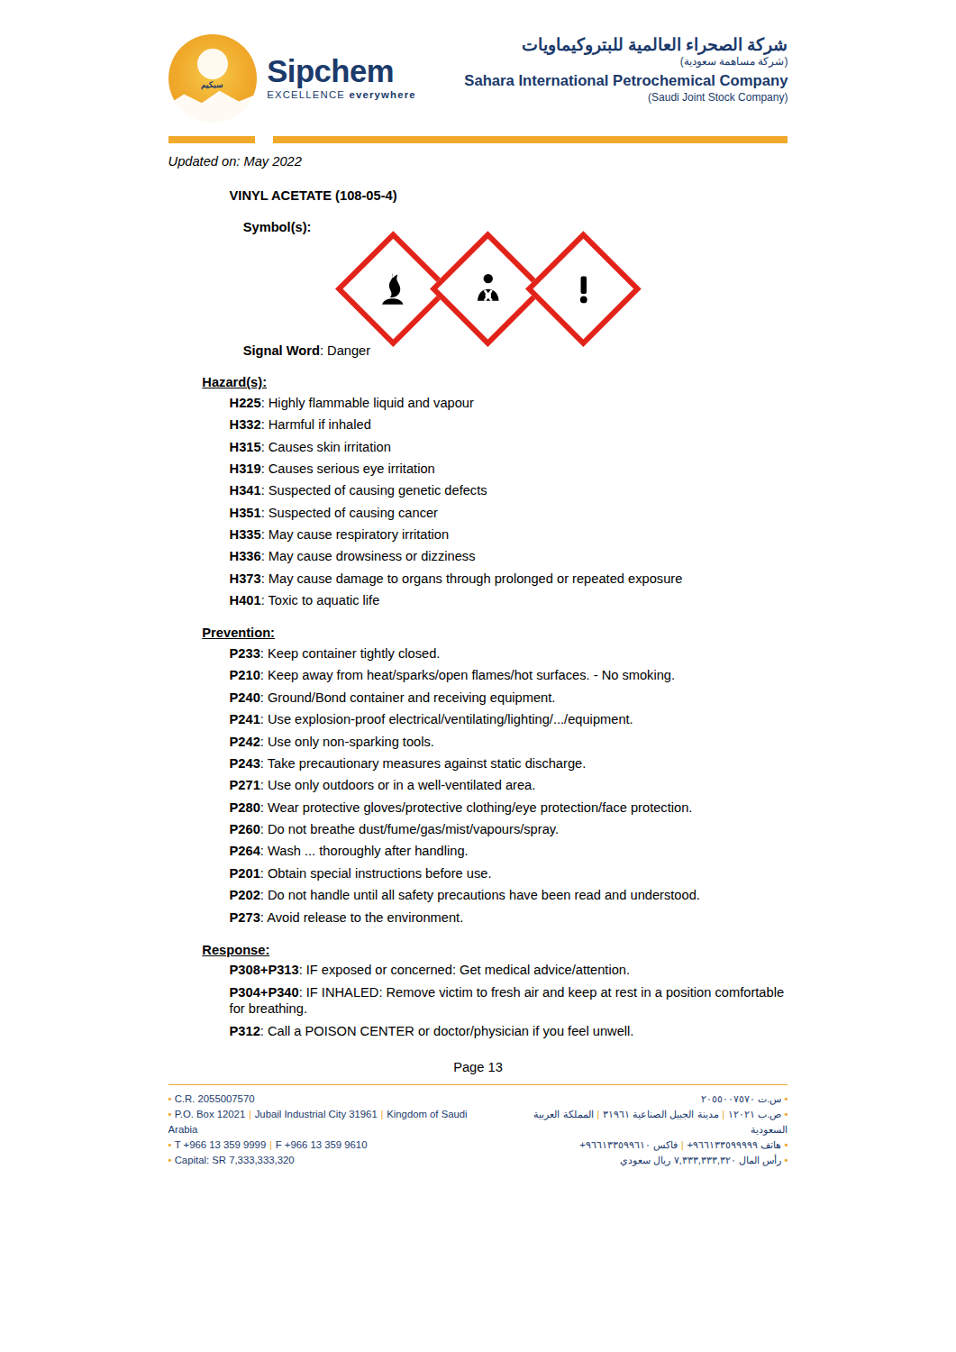سبكيم
Sipchem
EXCELLENCE everywhere
شركة الصحراء العالمية للبتروكيماويات
(شركة مساهمة سعودية)
Sahara International Petrochemical Company
(Saudi Joint Stock Company)
Updated on: May 2022
VINYL ACETATE (108-05-4)
Symbol(s):
Signal Word: Danger
Hazard(s):
H225: Highly flammable liquid and vapour
H332: Harmful if inhaled
H315: Causes skin irritation
H319: Causes serious eye irritation
H341: Suspected of causing genetic defects
H351: Suspected of causing cancer
H335: May cause respiratory irritation
H336: May cause drowsiness or dizziness
H373: May cause damage to organs through prolonged or repeated exposure
H401: Toxic to aquatic life
Prevention:
P233: Keep container tightly closed.
P210: Keep away from heat/sparks/open flames/hot surfaces. - No smoking.
P240: Ground/Bond container and receiving equipment.
P241: Use explosion-proof electrical/ventilating/lighting/.../equipment.
P242: Use only non-sparking tools.
P243: Take precautionary measures against static discharge.
P271: Use only outdoors or in a well-ventilated area.
P280: Wear protective gloves/protective clothing/eye protection/face protection.
P260: Do not breathe dust/fume/gas/mist/vapours/spray.
P264: Wash ... thoroughly after handling.
P201: Obtain special instructions before use.
P202: Do not handle until all safety precautions have been read and understood.
P273: Avoid release to the environment.
Response:
P308+P313: IF exposed or concerned: Get medical advice/attention.
P304+P340: IF INHALED: Remove victim to fresh air and keep at rest in a position comfortable for breathing.
P312: Call a POISON CENTER or doctor/physician if you feel unwell.
Page 13
C.R. 2055007570
P.O. Box 12021|Jubail Industrial City 31961|Kingdom of Saudi Arabia
T +966 13 359 9999|F +966 13 359 9610
Capital: SR 7,333,333,320
س.ت ٢٠٥٥٠٠٧٥٧٠
ص.ب ١٢٠٢١|مدينة الجبيل الصناعية ٣١٩٦١|المملكة العربية السعودية
هاتف ٩٦٦١٣٣٥٩٩٩٩٩+|فاكس ٩٦٦١٣٣٥٩٩٦١٠+
رأس المال ٧,٣٣٣,٣٣٣,٣٢٠ ريال سعودي